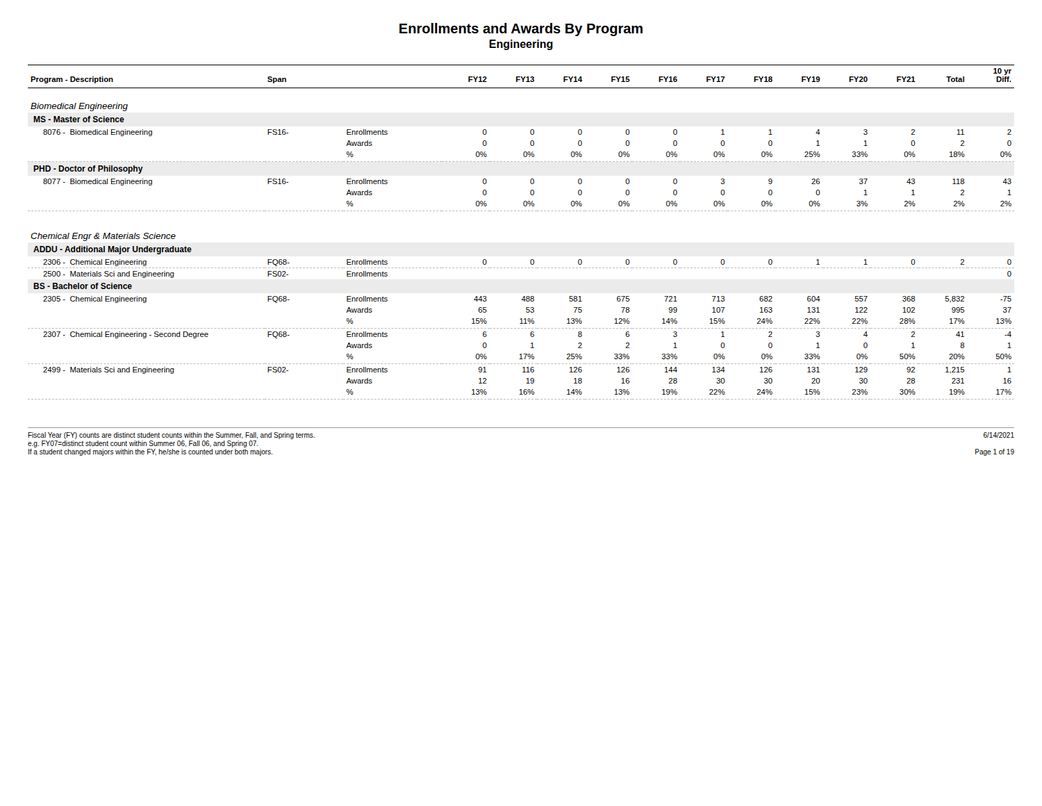Enrollments and Awards By Program
Engineering
| Program - Description | Span | | FY12 | FY13 | FY14 | FY15 | FY16 | FY17 | FY18 | FY19 | FY20 | FY21 | Total | 10 yr Diff. |
| --- | --- | --- | --- | --- | --- | --- | --- | --- | --- | --- | --- | --- | --- | --- |
| Biomedical Engineering |
| MS - Master of Science |
| 8076 - Biomedical Engineering | FS16- | Enrollments | 0 | 0 | 0 | 0 | 0 | 1 | 1 | 4 | 3 | 2 | 11 | 2 |
| | | Awards | 0 | 0 | 0 | 0 | 0 | 0 | 0 | 1 | 1 | 0 | 2 | 0 |
| | | % | 0% | 0% | 0% | 0% | 0% | 0% | 0% | 25% | 33% | 0% | 18% | 0% |
| PHD - Doctor of Philosophy |
| 8077 - Biomedical Engineering | FS16- | Enrollments | 0 | 0 | 0 | 0 | 0 | 3 | 9 | 26 | 37 | 43 | 118 | 43 |
| | | Awards | 0 | 0 | 0 | 0 | 0 | 0 | 0 | 0 | 1 | 1 | 2 | 1 |
| | | % | 0% | 0% | 0% | 0% | 0% | 0% | 0% | 0% | 3% | 2% | 2% | 2% |
| Chemical Engr & Materials Science |
| ADDU - Additional Major Undergraduate |
| 2306 - Chemical Engineering | FQ68- | Enrollments | 0 | 0 | 0 | 0 | 0 | 0 | 0 | 1 | 1 | 0 | 2 | 0 |
| 2500 - Materials Sci and Engineering | FS02- | Enrollments | | | | | | | | | | | | 0 |
| BS - Bachelor of Science |
| 2305 - Chemical Engineering | FQ68- | Enrollments | 443 | 488 | 581 | 675 | 721 | 713 | 682 | 604 | 557 | 368 | 5,832 | -75 |
| | | Awards | 65 | 53 | 75 | 78 | 99 | 107 | 163 | 131 | 122 | 102 | 995 | 37 |
| | | % | 15% | 11% | 13% | 12% | 14% | 15% | 24% | 22% | 22% | 28% | 17% | 13% |
| 2307 - Chemical Engineering - Second Degree | FQ68- | Enrollments | 6 | 6 | 8 | 6 | 3 | 1 | 2 | 3 | 4 | 2 | 41 | -4 |
| | | Awards | 0 | 1 | 2 | 2 | 1 | 0 | 0 | 1 | 0 | 1 | 8 | 1 |
| | | % | 0% | 17% | 25% | 33% | 33% | 0% | 0% | 33% | 0% | 50% | 20% | 50% |
| 2499 - Materials Sci and Engineering | FS02- | Enrollments | 91 | 116 | 126 | 126 | 144 | 134 | 126 | 131 | 129 | 92 | 1,215 | 1 |
| | | Awards | 12 | 19 | 18 | 16 | 28 | 30 | 30 | 20 | 30 | 28 | 231 | 16 |
| | | % | 13% | 16% | 14% | 13% | 19% | 22% | 24% | 15% | 23% | 30% | 19% | 17% |
6/14/2021
Page 1 of 19
Fiscal Year (FY) counts are distinct student counts within the Summer, Fall, and Spring terms.
e.g. FY07=distinct student count within Summer 06, Fall 06, and Spring 07.
If a student changed majors within the FY, he/she is counted under both majors.